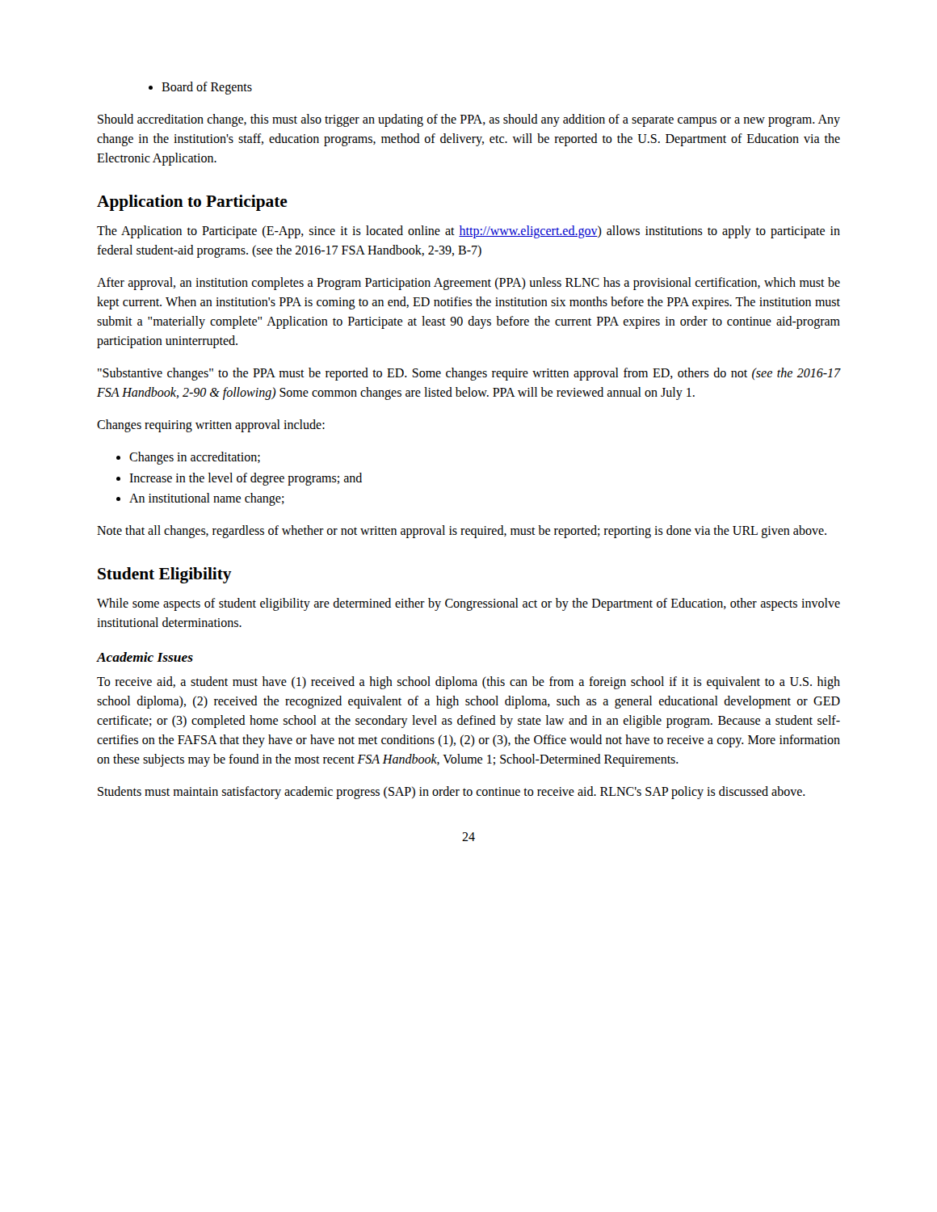Board of Regents
Should accreditation change, this must also trigger an updating of the PPA, as should any addition of a separate campus or a new program. Any change in the institution's staff, education programs, method of delivery, etc. will be reported to the U.S. Department of Education via the Electronic Application.
Application to Participate
The Application to Participate (E-App, since it is located online at http://www.eligcert.ed.gov) allows institutions to apply to participate in federal student-aid programs. (see the 2016-17 FSA Handbook, 2-39, B-7)
After approval, an institution completes a Program Participation Agreement (PPA) unless RLNC has a provisional certification, which must be kept current. When an institution's PPA is coming to an end, ED notifies the institution six months before the PPA expires. The institution must submit a "materially complete" Application to Participate at least 90 days before the current PPA expires in order to continue aid-program participation uninterrupted.
"Substantive changes" to the PPA must be reported to ED. Some changes require written approval from ED, others do not (see the 2016-17 FSA Handbook, 2-90 & following) Some common changes are listed below. PPA will be reviewed annual on July 1.
Changes requiring written approval include:
Changes in accreditation;
Increase in the level of degree programs; and
An institutional name change;
Note that all changes, regardless of whether or not written approval is required, must be reported; reporting is done via the URL given above.
Student Eligibility
While some aspects of student eligibility are determined either by Congressional act or by the Department of Education, other aspects involve institutional determinations.
Academic Issues
To receive aid, a student must have (1) received a high school diploma (this can be from a foreign school if it is equivalent to a U.S. high school diploma), (2) received the recognized equivalent of a high school diploma, such as a general educational development or GED certificate; or (3) completed home school at the secondary level as defined by state law and in an eligible program. Because a student self-certifies on the FAFSA that they have or have not met conditions (1), (2) or (3), the Office would not have to receive a copy. More information on these subjects may be found in the most recent FSA Handbook, Volume 1; School-Determined Requirements.
Students must maintain satisfactory academic progress (SAP) in order to continue to receive aid. RLNC's SAP policy is discussed above.
24